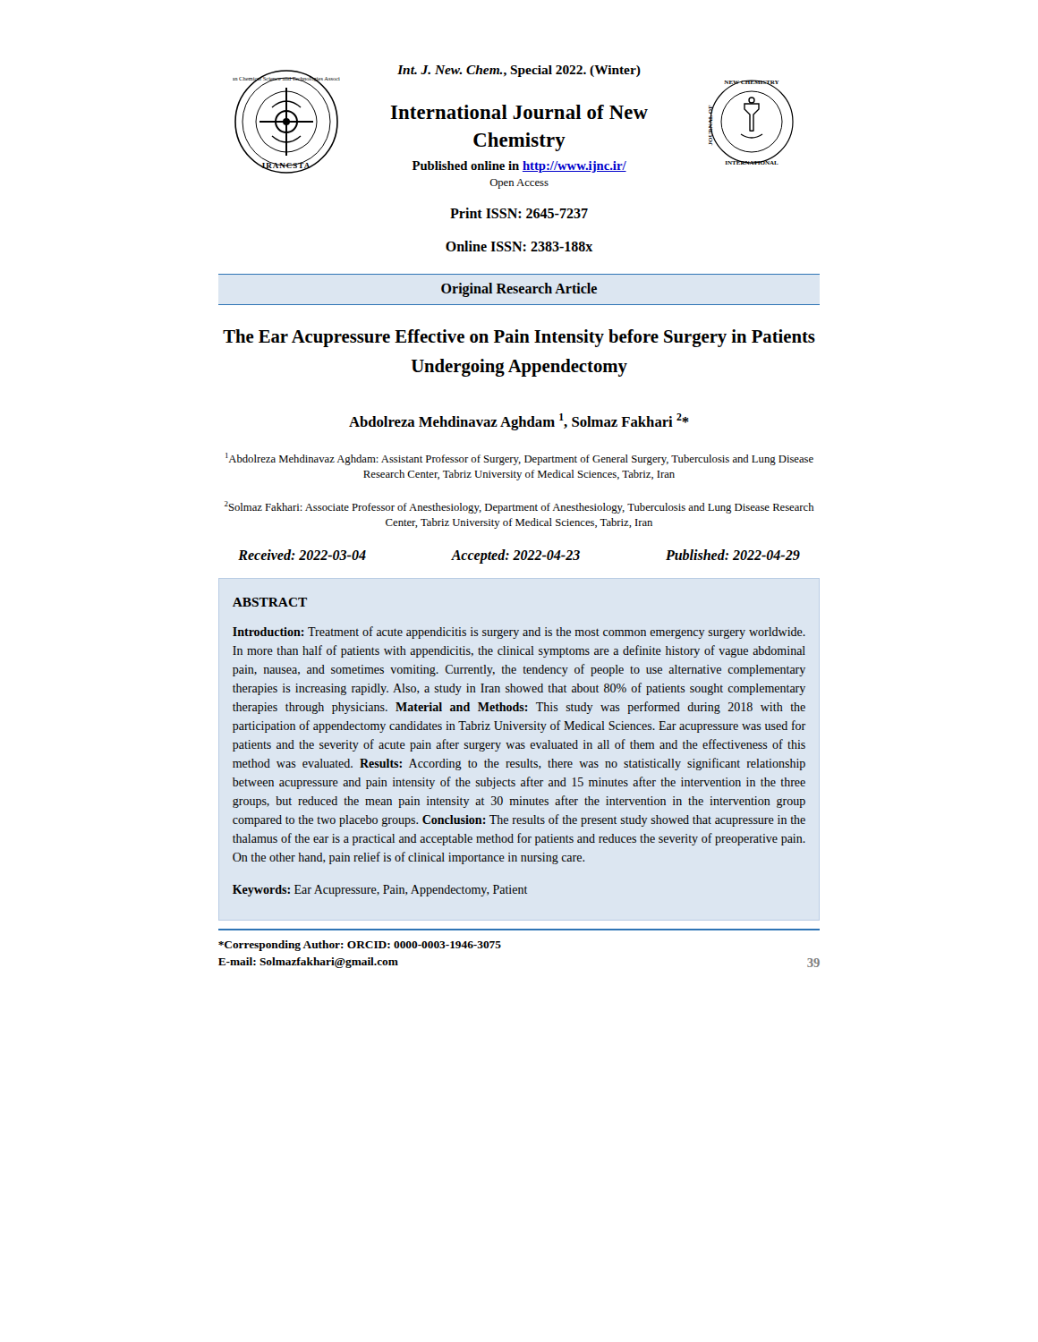IRANCSTA Iranian Chemical Science and Technologies Association
Int. J. New. Chem., Special 2022. (Winter)
International Journal of New Chemistry
Published online in http://www.ijnc.ir/
Open Access
Print ISSN: 2645-7237
Online ISSN: 2383-188x
NEW CHEMISTRY INTERNATIONAL JOURNAL OF
Original Research Article
The Ear Acupressure Effective on Pain Intensity before Surgery in Patients Undergoing Appendectomy
Abdolreza Mehdinavaz Aghdam 1, Solmaz Fakhari 2*
1Abdolreza Mehdinavaz Aghdam: Assistant Professor of Surgery, Department of General Surgery, Tuberculosis and Lung Disease Research Center, Tabriz University of Medical Sciences, Tabriz, Iran
2Solmaz Fakhari: Associate Professor of Anesthesiology, Department of Anesthesiology, Tuberculosis and Lung Disease Research Center, Tabriz University of Medical Sciences, Tabriz, Iran
Received: 2022-03-04 Accepted: 2022-04-23 Published: 2022-04-29
ABSTRACT
Introduction: Treatment of acute appendicitis is surgery and is the most common emergency surgery worldwide. In more than half of patients with appendicitis, the clinical symptoms are a definite history of vague abdominal pain, nausea, and sometimes vomiting. Currently, the tendency of people to use alternative complementary therapies is increasing rapidly. Also, a study in Iran showed that about 80% of patients sought complementary therapies through physicians. Material and Methods: This study was performed during 2018 with the participation of appendectomy candidates in Tabriz University of Medical Sciences. Ear acupressure was used for patients and the severity of acute pain after surgery was evaluated in all of them and the effectiveness of this method was evaluated. Results: According to the results, there was no statistically significant relationship between acupressure and pain intensity of the subjects after and 15 minutes after the intervention in the three groups, but reduced the mean pain intensity at 30 minutes after the intervention in the intervention group compared to the two placebo groups. Conclusion: The results of the present study showed that acupressure in the thalamus of the ear is a practical and acceptable method for patients and reduces the severity of preoperative pain. On the other hand, pain relief is of clinical importance in nursing care.
Keywords: Ear Acupressure, Pain, Appendectomy, Patient
*Corresponding Author: ORCID: 0000-0003-1946-3075
E-mail: Solmazfakhari@gmail.com
39